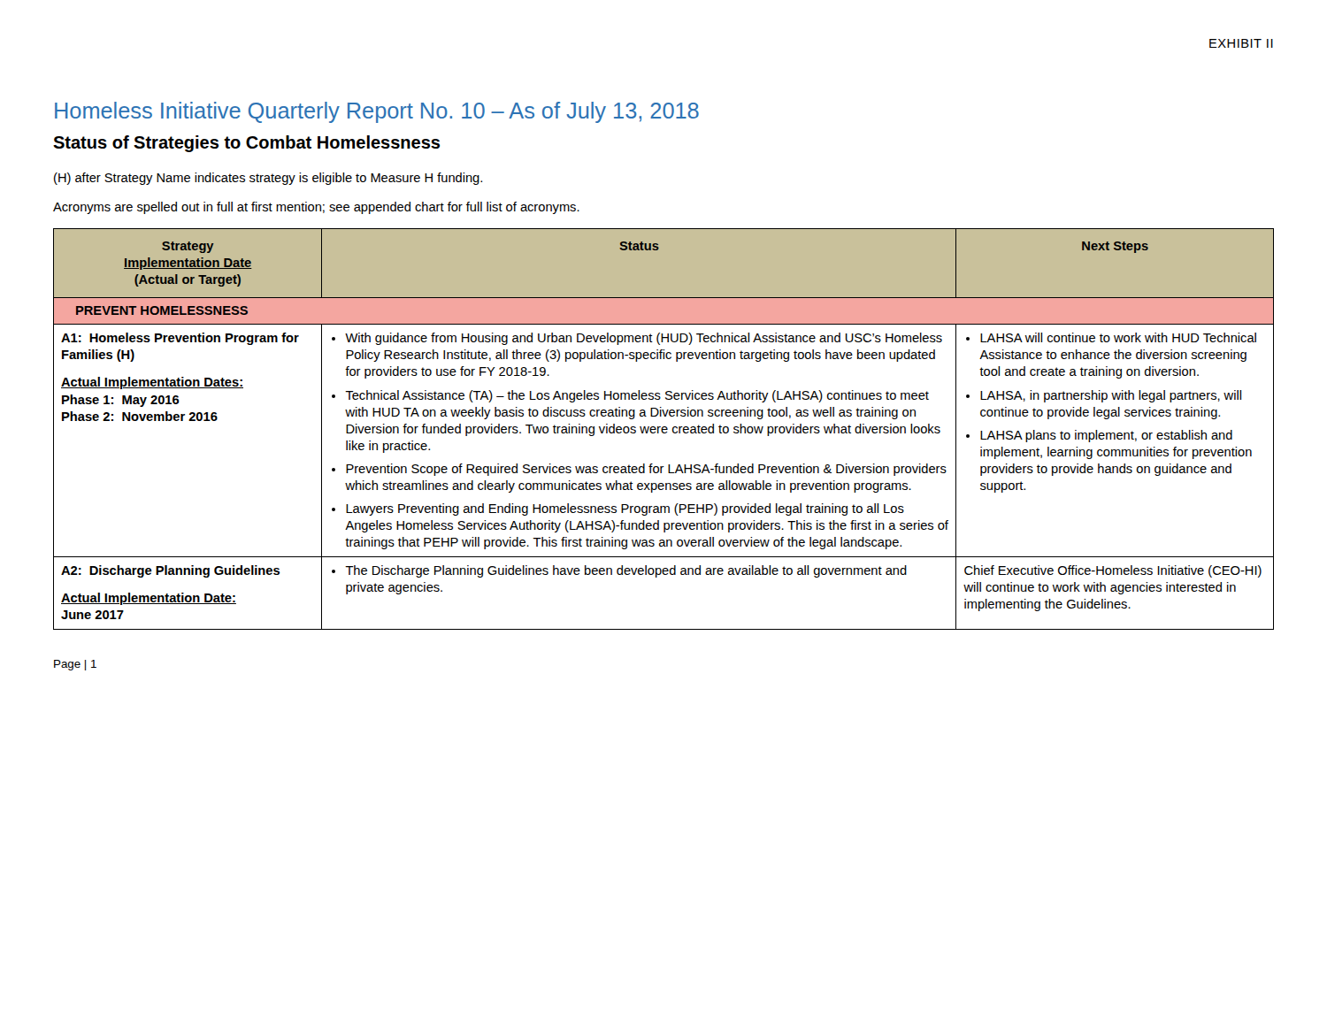EXHIBIT II
Homeless Initiative Quarterly Report No. 10 – As of July 13, 2018
Status of Strategies to Combat Homelessness
(H) after Strategy Name indicates strategy is eligible to Measure H funding.
Acronyms are spelled out in full at first mention; see appended chart for full list of acronyms.
| Strategy Implementation Date (Actual or Target) | Status | Next Steps |
| --- | --- | --- |
| PREVENT HOMELESSNESS |
| A1: Homeless Prevention Program for Families (H) Actual Implementation Dates: Phase 1: May 2016 Phase 2: November 2016 | With guidance from Housing and Urban Development (HUD) Technical Assistance and USC’s Homeless Policy Research Institute, all three (3) population-specific prevention targeting tools have been updated for providers to use for FY 2018-19. Technical Assistance (TA) – the Los Angeles Homeless Services Authority (LAHSA) continues to meet with HUD TA on a weekly basis to discuss creating a Diversion screening tool, as well as training on Diversion for funded providers. Two training videos were created to show providers what diversion looks like in practice. Prevention Scope of Required Services was created for LAHSA-funded Prevention & Diversion providers which streamlines and clearly communicates what expenses are allowable in prevention programs. Lawyers Preventing and Ending Homelessness Program (PEHP) provided legal training to all Los Angeles Homeless Services Authority (LAHSA)-funded prevention providers. This is the first in a series of trainings that PEHP will provide. This first training was an overall overview of the legal landscape. | LAHSA will continue to work with HUD Technical Assistance to enhance the diversion screening tool and create a training on diversion. LAHSA, in partnership with legal partners, will continue to provide legal services training. LAHSA plans to implement, or establish and implement, learning communities for prevention providers to provide hands on guidance and support. |
| A2: Discharge Planning Guidelines Actual Implementation Date: June 2017 | The Discharge Planning Guidelines have been developed and are available to all government and private agencies. | Chief Executive Office-Homeless Initiative (CEO-HI) will continue to work with agencies interested in implementing the Guidelines. |
Page | 1